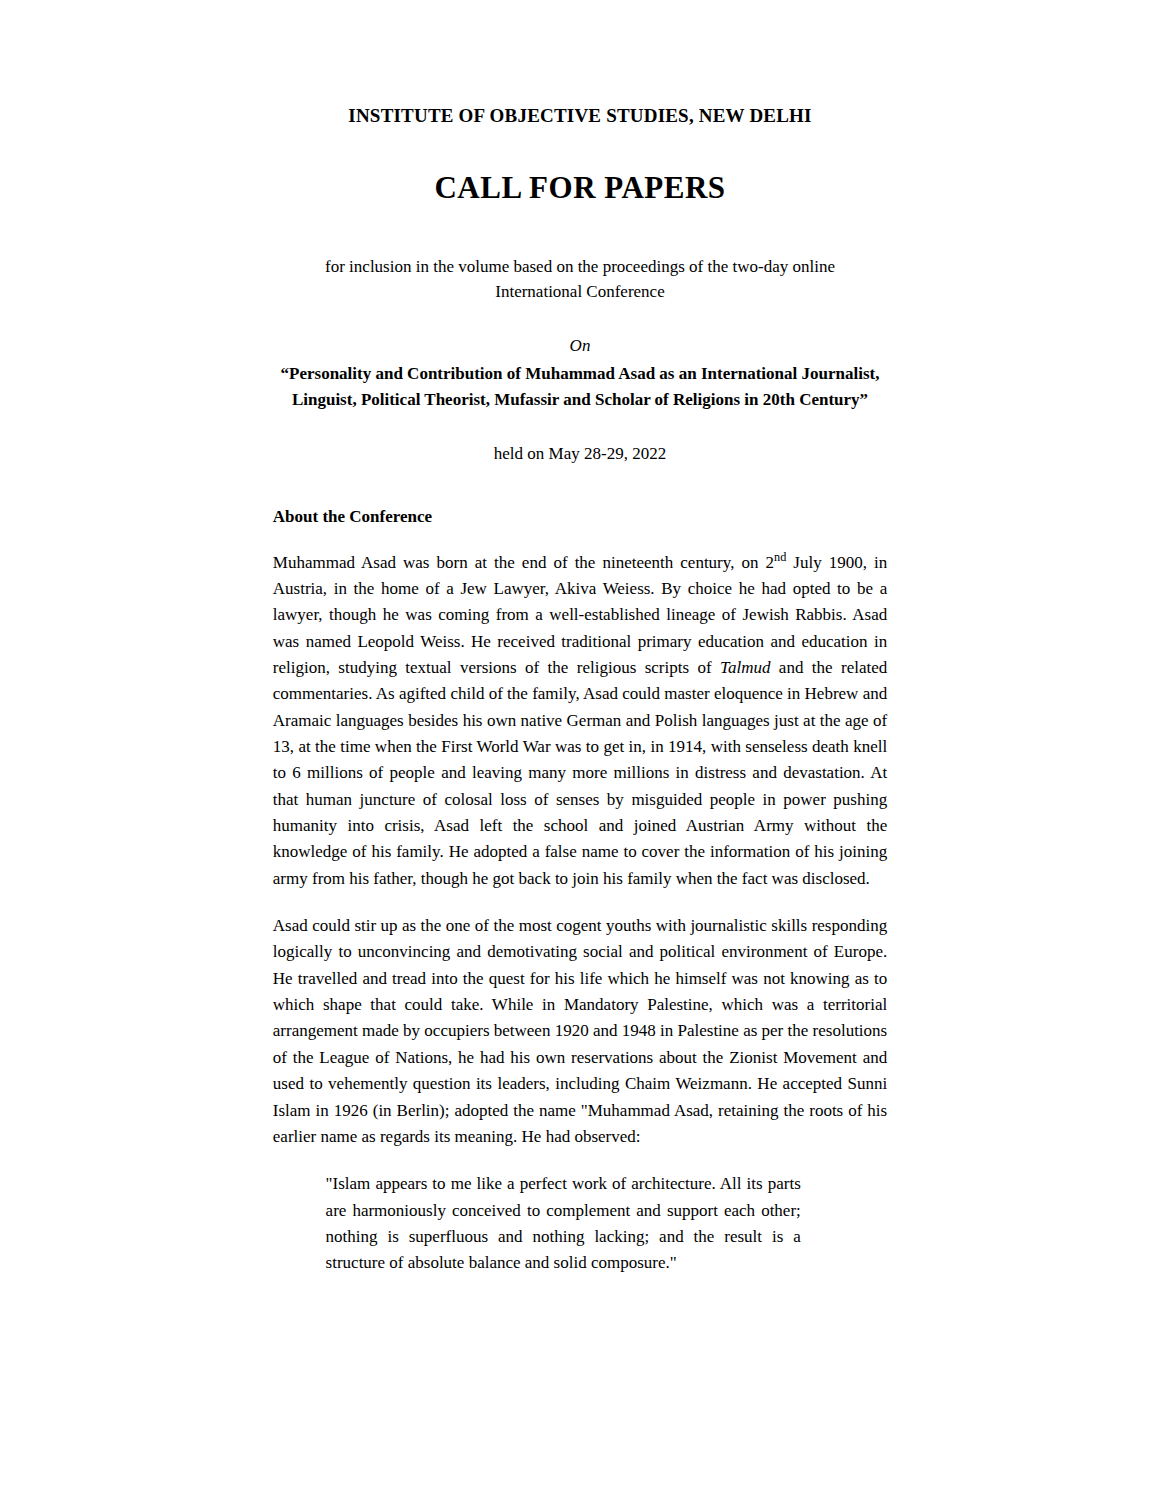INSTITUTE OF OBJECTIVE STUDIES, NEW DELHI
CALL FOR PAPERS
for inclusion in the volume based on the proceedings of the two-day online
International Conference
On
“Personality and Contribution of Muhammad Asad as an International Journalist,
Linguist, Political Theorist, Mufassir and Scholar of Religions in 20th Century”
held on May 28-29, 2022
About the Conference
Muhammad Asad was born at the end of the nineteenth century, on 2nd July 1900, in Austria, in the home of a Jew Lawyer, Akiva Weiess. By choice he had opted to be a lawyer, though he was coming from a well-established lineage of Jewish Rabbis. Asad was named Leopold Weiss. He received traditional primary education and education in religion, studying textual versions of the religious scripts of Talmud and the related commentaries. As agifted child of the family, Asad could master eloquence in Hebrew and Aramaic languages besides his own native German and Polish languages just at the age of 13, at the time when the First World War was to get in, in 1914, with senseless death knell to 6 millions of people and leaving many more millions in distress and devastation. At that human juncture of colosal loss of senses by misguided people in power pushing humanity into crisis, Asad left the school and joined Austrian Army without the knowledge of his family. He adopted a false name to cover the information of his joining army from his father, though he got back to join his family when the fact was disclosed.
Asad could stir up as the one of the most cogent youths with journalistic skills responding logically to unconvincing and demotivating social and political environment of Europe. He travelled and tread into the quest for his life which he himself was not knowing as to which shape that could take. While in Mandatory Palestine, which was a territorial arrangement made by occupiers between 1920 and 1948 in Palestine as per the resolutions of the League of Nations, he had his own reservations about the Zionist Movement and used to vehemently question its leaders, including Chaim Weizmann. He accepted Sunni Islam in 1926 (in Berlin); adopted the name "Muhammad Asad, retaining the roots of his earlier name as regards its meaning. He had observed:
"Islam appears to me like a perfect work of architecture. All its parts are harmoniously conceived to complement and support each other; nothing is superfluous and nothing lacking; and the result is a structure of absolute balance and solid composure."